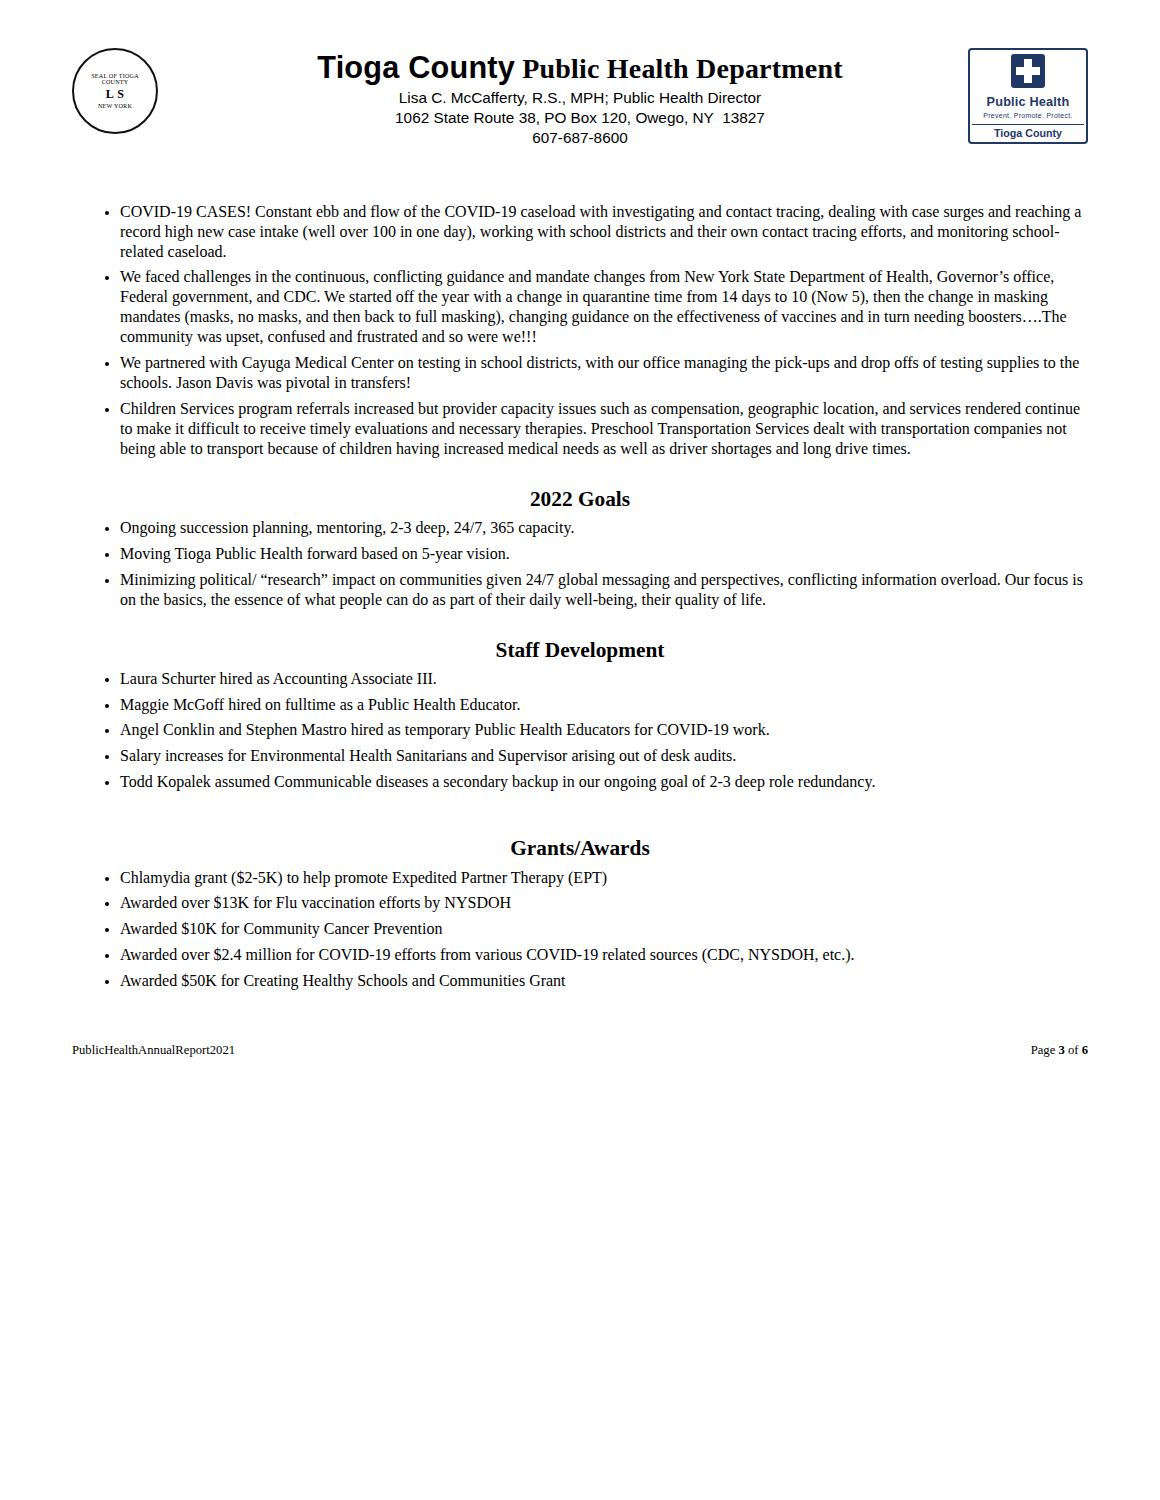Seal of Tioga County L S New York
Public Health
Prevent. Promote. Protect.
Tioga County
Tioga County Public Health Department
Lisa C. McCafferty, R.S., MPH; Public Health Director
1062 State Route 38, PO Box 120, Owego, NY 13827
607-687-8600
COVID-19 CASES! Constant ebb and flow of the COVID-19 caseload with investigating and contact tracing, dealing with case surges and reaching a record high new case intake (well over 100 in one day), working with school districts and their own contact tracing efforts, and monitoring school-related caseload.
We faced challenges in the continuous, conflicting guidance and mandate changes from New York State Department of Health, Governor’s office, Federal government, and CDC. We started off the year with a change in quarantine time from 14 days to 10 (Now 5), then the change in masking mandates (masks, no masks, and then back to full masking), changing guidance on the effectiveness of vaccines and in turn needing boosters….The community was upset, confused and frustrated and so were we!!!
We partnered with Cayuga Medical Center on testing in school districts, with our office managing the pick-ups and drop offs of testing supplies to the schools. Jason Davis was pivotal in transfers!
Children Services program referrals increased but provider capacity issues such as compensation, geographic location, and services rendered continue to make it difficult to receive timely evaluations and necessary therapies. Preschool Transportation Services dealt with transportation companies not being able to transport because of children having increased medical needs as well as driver shortages and long drive times.
2022 Goals
Ongoing succession planning, mentoring, 2-3 deep, 24/7, 365 capacity.
Moving Tioga Public Health forward based on 5-year vision.
Minimizing political/ “research” impact on communities given 24/7 global messaging and perspectives, conflicting information overload. Our focus is on the basics, the essence of what people can do as part of their daily well-being, their quality of life.
Staff Development
Laura Schurter hired as Accounting Associate III.
Maggie McGoff hired on fulltime as a Public Health Educator.
Angel Conklin and Stephen Mastro hired as temporary Public Health Educators for COVID-19 work.
Salary increases for Environmental Health Sanitarians and Supervisor arising out of desk audits.
Todd Kopalek assumed Communicable diseases a secondary backup in our ongoing goal of 2-3 deep role redundancy.
Grants/Awards
Chlamydia grant ($2-5K) to help promote Expedited Partner Therapy (EPT)
Awarded over $13K for Flu vaccination efforts by NYSDOH
Awarded $10K for Community Cancer Prevention
Awarded over $2.4 million for COVID-19 efforts from various COVID-19 related sources (CDC, NYSDOH, etc.).
Awarded $50K for Creating Healthy Schools and Communities Grant
PublicHealthAnnualReport2021
Page 3 of 6